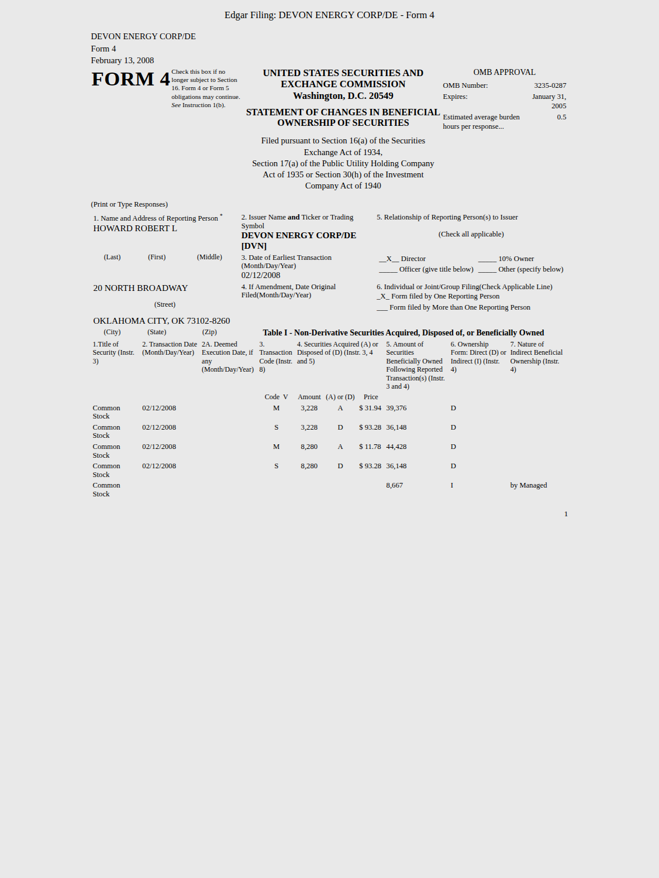Edgar Filing: DEVON ENERGY CORP/DE - Form 4
DEVON ENERGY CORP/DE
Form 4
February 13, 2008
| FORM 4 | Check this box if no longer subject to Section 16. Form 4 or Form 5 obligations may continue. See Instruction 1(b). | UNITED STATES SECURITIES AND EXCHANGE COMMISSION Washington, D.C. 20549 STATEMENT OF CHANGES IN BENEFICIAL OWNERSHIP OF SECURITIES Filed pursuant to Section 16(a) of the Securities Exchange Act of 1934, Section 17(a) of the Public Utility Holding Company Act of 1935 or Section 30(h) of the Investment Company Act of 1940 | OMB APPROVAL / OMB Number: / 3235-0287 / / Expires: / January 31, 2005 / / Estimated average burden hours per response... / 0.5 / |
(Print or Type Responses)
| 1. Name and Address of Reporting Person * HOWARD ROBERT L | 2. Issuer Name and Ticker or Trading Symbol DEVON ENERGY CORP/DE [DVN] | 5. Relationship of Reporting Person(s) to Issuer (Check all applicable) |
| (Last) | (First) | (Middle) | 3. Date of Earliest Transaction (Month/Day/Year) 02/12/2008 | / __X__ Director / _____ 10% Owner / / _____ Officer (give title below) / _____ Other (specify below) / |
| 20 NORTH BROADWAY | 4. If Amendment, Date Original Filed(Month/Day/Year) | 6. Individual or Joint/Group Filing(Check Applicable Line) _X_ Form filed by One Reporting Person ___ Form filed by More than One Reporting Person |
| (Street) |
| OKLAHOMA CITY, OK 73102-8260 | |
| (City) | (State) | (Zip) | Table I - Non-Derivative Securities Acquired, Disposed of, or Beneficially Owned |
| 1.Title of Security (Instr. 3) | 2. Transaction Date (Month/Day/Year) | 2A. Deemed Execution Date, if any (Month/Day/Year) | 3. Transaction Code (Instr. 8) | 4. Securities Acquired (A) or Disposed of (D) (Instr. 3, 4 and 5) | 5. Amount of Securities Beneficially Owned Following Reported Transaction(s) (Instr. 3 and 4) | 6. Ownership Form: Direct (D) or Indirect (I) (Instr. 4) | 7. Nature of Indirect Beneficial Ownership (Instr. 4) |
| | | | Code V | Amount | (A) or (D) | Price | | | |
| Common Stock | 02/12/2008 | | M | 3,228 | A | $ 31.94 | 39,376 | D | |
| Common Stock | 02/12/2008 | | S | 3,228 | D | $ 93.28 | 36,148 | D | |
| Common Stock | 02/12/2008 | | M | 8,280 | A | $ 11.78 | 44,428 | D | |
| Common Stock | 02/12/2008 | | S | 8,280 | D | $ 93.28 | 36,148 | D | |
| Common Stock | | | | | | | 8,667 | I | by Managed |
1